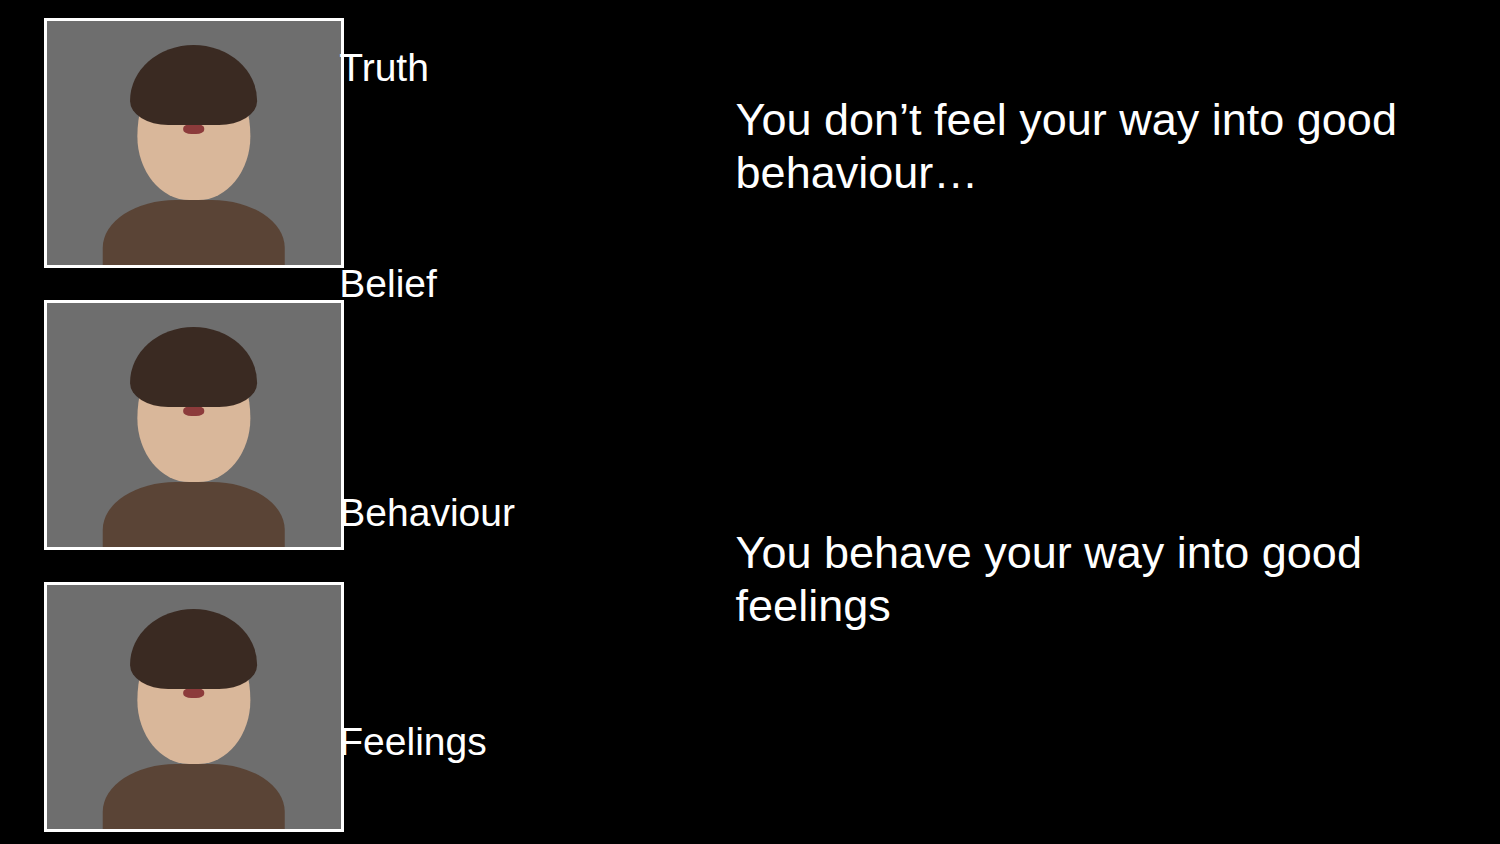Woman with a distressed, crying expression
Woman biting her nails, looking anxious
Woman making a playful face with her tongue out
Truth Belief Behaviour Feelings
You don’t feel your way into good behaviour…
You behave your way into good feelings